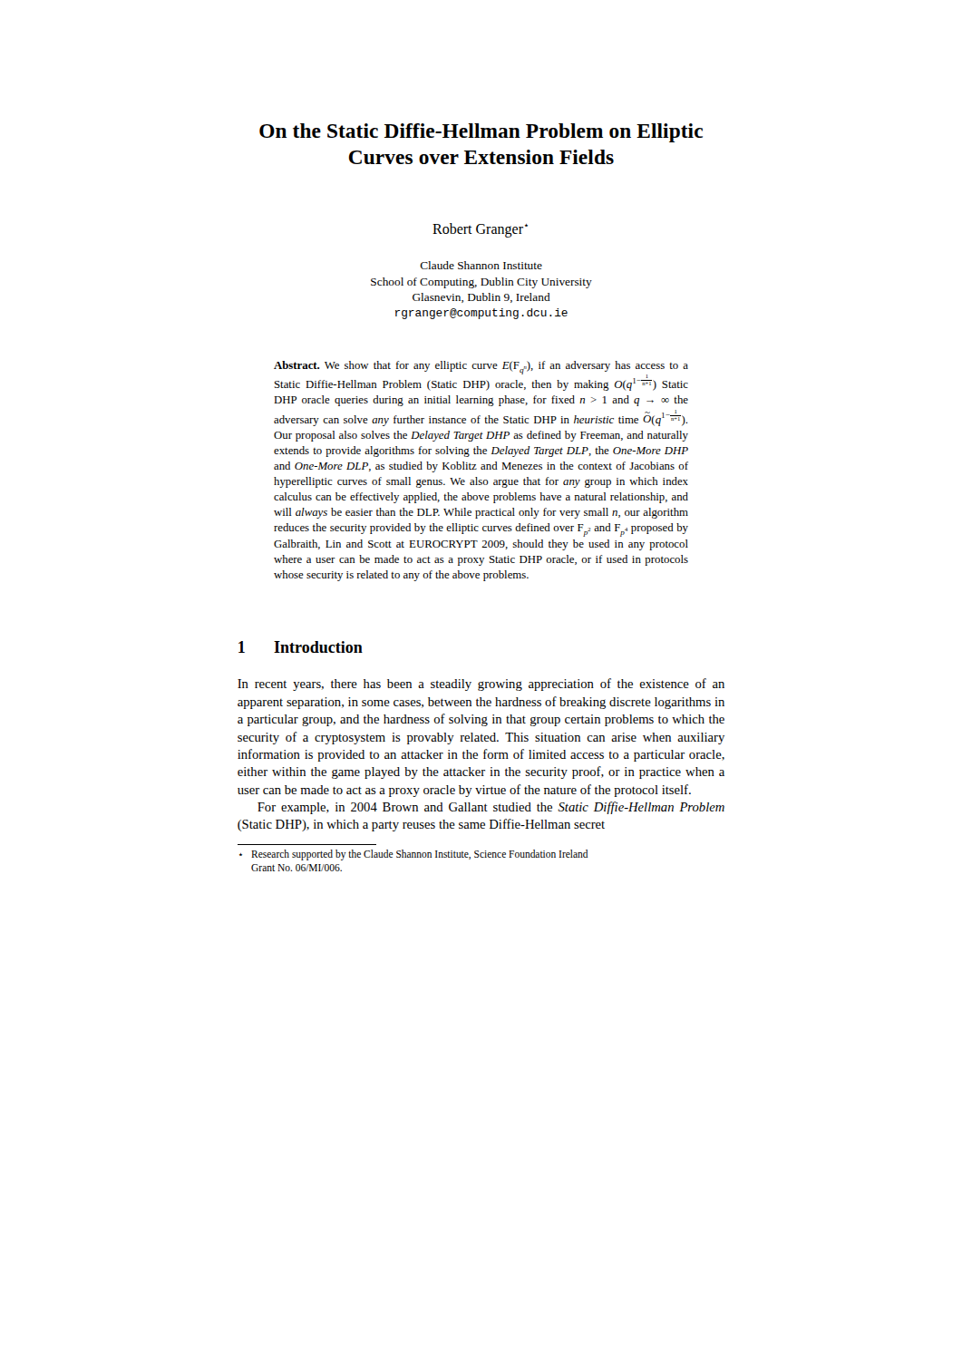On the Static Diffie-Hellman Problem on Elliptic
Curves over Extension Fields
Robert Granger⋆
Claude Shannon Institute
School of Computing, Dublin City University
Glasnevin, Dublin 9, Ireland
rgranger@computing.dcu.ie
Abstract. We show that for any elliptic curve E(Fqn), if an adversary has access to a Static Diffie-Hellman Problem (Static DHP) oracle, then by making O(q1−1 n+1) Static DHP oracle queries during an initial learning phase, for fixed n > 1 and q → ∞ the adversary can solve any further instance of the Static DHP in heuristic time O(q1−1 n+1). Our proposal also solves the Delayed Target DHP as defined by Freeman, and naturally extends to provide algorithms for solving the Delayed Target DLP, the One-More DHP and One-More DLP, as studied by Koblitz and Menezes in the context of Jacobians of hyperelliptic curves of small genus. We also argue that for any group in which index calculus can be effectively applied, the above problems have a natural relationship, and will always be easier than the DLP. While practical only for very small n, our algorithm reduces the security provided by the elliptic curves defined over Fp2 and Fp4 proposed by Galbraith, Lin and Scott at EUROCRYPT 2009, should they be used in any protocol where a user can be made to act as a proxy Static DHP oracle, or if used in protocols whose security is related to any of the above problems.
1 Introduction
In recent years, there has been a steadily growing appreciation of the existence of an apparent separation, in some cases, between the hardness of breaking discrete logarithms in a particular group, and the hardness of solving in that group certain problems to which the security of a cryptosystem is provably related. This situation can arise when auxiliary information is provided to an attacker in the form of limited access to a particular oracle, either within the game played by the attacker in the security proof, or in practice when a user can be made to act as a proxy oracle by virtue of the nature of the protocol itself.
For example, in 2004 Brown and Gallant studied the Static Diffie-Hellman Problem (Static DHP), in which a party reuses the same Diffie-Hellman secret
⋆Research supported by the Claude Shannon Institute, Science Foundation Ireland
Grant No. 06/MI/006.